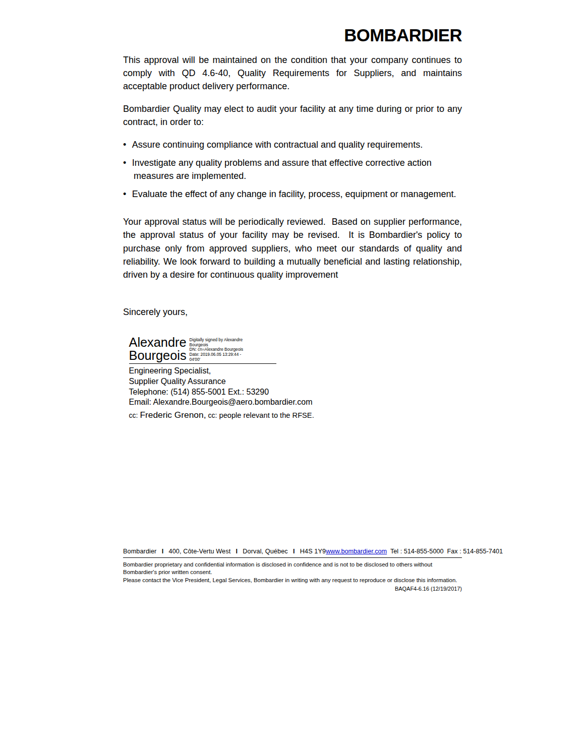BOMBARDIER
This approval will be maintained on the condition that your company continues to comply with QD 4.6-40, Quality Requirements for Suppliers, and maintains acceptable product delivery performance.
Bombardier Quality may elect to audit your facility at any time during or prior to any contract, in order to:
Assure continuing compliance with contractual and quality requirements.
Investigate any quality problems and assure that effective corrective action measures are implemented.
Evaluate the effect of any change in facility, process, equipment or management.
Your approval status will be periodically reviewed. Based on supplier performance, the approval status of your facility may be revised. It is Bombardier's policy to purchase only from approved suppliers, who meet our standards of quality and reliability. We look forward to building a mutually beneficial and lasting relationship, driven by a desire for continuous quality improvement
Sincerely yours,
Alexandre
Bourgeois
Digitally signed by Alexandre
Bourgeois
DN: cn=Alexandre Bourgeois
Date: 2019.06.05 13:29:44 -
04'00'
Engineering Specialist,
Supplier Quality Assurance
Telephone: (514) 855-5001 Ext.: 53290
Email: Alexandre.Bourgeois@aero.bombardier.com
cc: Frederic Grenon, cc: people relevant to the RFSE.
Bombardier l 400, Côte-Vertu West l Dorval, Québec l H4S 1Y9 www.bombardier.com Tel : 514-855-5000 Fax : 514-855-7401
Bombardier proprietary and confidential information is disclosed in confidence and is not to be disclosed to others without Bombardier's prior written consent.
Please contact the Vice President, Legal Services, Bombardier in writing with any request to reproduce or disclose this information.
BAQAF4-6.16 (12/19/2017)